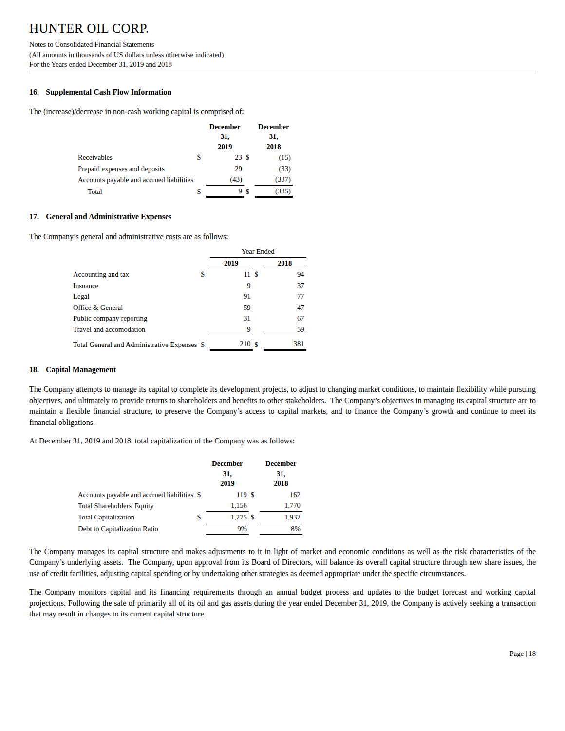HUNTER OIL CORP.
Notes to Consolidated Financial Statements
(All amounts in thousands of US dollars unless otherwise indicated)
For the Years ended December 31, 2019 and 2018
16. Supplemental Cash Flow Information
The (increase)/decrease in non-cash working capital is comprised of:
| | | December 31, 2019 | | December 31, 2018 |
| Receivables | $ | 23 | $ | (15) |
| Prepaid expenses and deposits | | 29 | | (33) |
| Accounts payable and accrued liabilities | | (43) | | (337) |
| Total | $ | 9 | $ | (385) |
17. General and Administrative Expenses
The Company’s general and administrative costs are as follows:
| | | Year Ended |
| | | 2019 | | 2018 |
| Accounting and tax | $ | 11 | $ | 94 |
| Insuance | | 9 | | 37 |
| Legal | | 91 | | 77 |
| Office & General | | 59 | | 47 |
| Public company reporting | | 31 | | 67 |
| Travel and accomodation | | 9 | | 59 |
| Total General and Administrative Expenses | $ | 210 | $ | 381 |
18. Capital Management
The Company attempts to manage its capital to complete its development projects, to adjust to changing market conditions, to maintain flexibility while pursuing objectives, and ultimately to provide returns to shareholders and benefits to other stakeholders. The Company’s objectives in managing its capital structure are to maintain a flexible financial structure, to preserve the Company’s access to capital markets, and to finance the Company’s growth and continue to meet its financial obligations.
At December 31, 2019 and 2018, total capitalization of the Company was as follows:
| | | December 31, 2019 | | December 31, 2018 |
| Accounts payable and accrued liabilities | $ | 119 | $ | 162 |
| Total Shareholders' Equity | | 1,156 | | 1,770 |
| Total Capitalization | $ | 1,275 | $ | 1,932 |
| Debt to Capitalization Ratio | | 9% | | 8% |
The Company manages its capital structure and makes adjustments to it in light of market and economic conditions as well as the risk characteristics of the Company’s underlying assets. The Company, upon approval from its Board of Directors, will balance its overall capital structure through new share issues, the use of credit facilities, adjusting capital spending or by undertaking other strategies as deemed appropriate under the specific circumstances.
The Company monitors capital and its financing requirements through an annual budget process and updates to the budget forecast and working capital projections. Following the sale of primarily all of its oil and gas assets during the year ended December 31, 2019, the Company is actively seeking a transaction that may result in changes to its current capital structure.
Page | 18